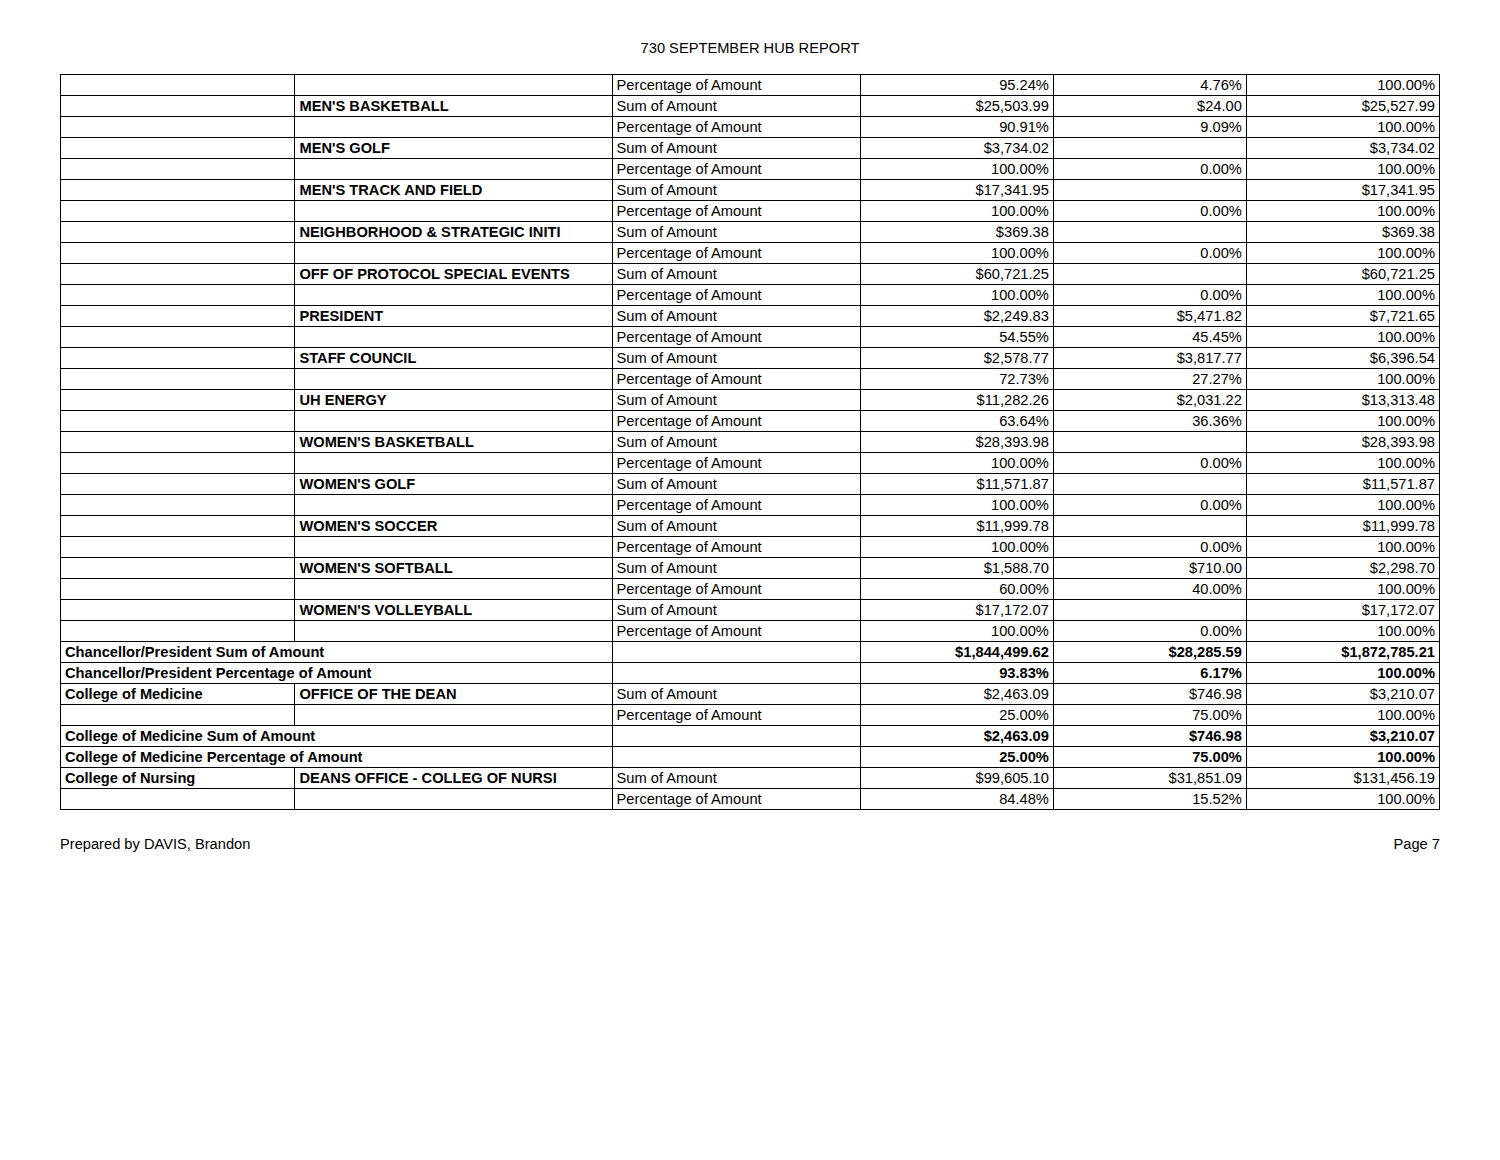730 SEPTEMBER HUB REPORT
| | | Percentage of Amount | 95.24% | 4.76% | 100.00% |
| | MEN'S BASKETBALL | Sum of Amount | $25,503.99 | $24.00 | $25,527.99 |
| | | Percentage of Amount | 90.91% | 9.09% | 100.00% |
| | MEN'S GOLF | Sum of Amount | $3,734.02 | | $3,734.02 |
| | | Percentage of Amount | 100.00% | 0.00% | 100.00% |
| | MEN'S TRACK AND FIELD | Sum of Amount | $17,341.95 | | $17,341.95 |
| | | Percentage of Amount | 100.00% | 0.00% | 100.00% |
| | NEIGHBORHOOD & STRATEGIC INITI | Sum of Amount | $369.38 | | $369.38 |
| | | Percentage of Amount | 100.00% | 0.00% | 100.00% |
| | OFF OF PROTOCOL SPECIAL EVENTS | Sum of Amount | $60,721.25 | | $60,721.25 |
| | | Percentage of Amount | 100.00% | 0.00% | 100.00% |
| | PRESIDENT | Sum of Amount | $2,249.83 | $5,471.82 | $7,721.65 |
| | | Percentage of Amount | 54.55% | 45.45% | 100.00% |
| | STAFF COUNCIL | Sum of Amount | $2,578.77 | $3,817.77 | $6,396.54 |
| | | Percentage of Amount | 72.73% | 27.27% | 100.00% |
| | UH ENERGY | Sum of Amount | $11,282.26 | $2,031.22 | $13,313.48 |
| | | Percentage of Amount | 63.64% | 36.36% | 100.00% |
| | WOMEN'S BASKETBALL | Sum of Amount | $28,393.98 | | $28,393.98 |
| | | Percentage of Amount | 100.00% | 0.00% | 100.00% |
| | WOMEN'S GOLF | Sum of Amount | $11,571.87 | | $11,571.87 |
| | | Percentage of Amount | 100.00% | 0.00% | 100.00% |
| | WOMEN'S SOCCER | Sum of Amount | $11,999.78 | | $11,999.78 |
| | | Percentage of Amount | 100.00% | 0.00% | 100.00% |
| | WOMEN'S SOFTBALL | Sum of Amount | $1,588.70 | $710.00 | $2,298.70 |
| | | Percentage of Amount | 60.00% | 40.00% | 100.00% |
| | WOMEN'S VOLLEYBALL | Sum of Amount | $17,172.07 | | $17,172.07 |
| | | Percentage of Amount | 100.00% | 0.00% | 100.00% |
| Chancellor/President Sum of Amount | | $1,844,499.62 | $28,285.59 | $1,872,785.21 |
| Chancellor/President Percentage of Amount | | 93.83% | 6.17% | 100.00% |
| College of Medicine | OFFICE OF THE DEAN | Sum of Amount | $2,463.09 | $746.98 | $3,210.07 |
| | | Percentage of Amount | 25.00% | 75.00% | 100.00% |
| College of Medicine Sum of Amount | | $2,463.09 | $746.98 | $3,210.07 |
| College of Medicine Percentage of Amount | | 25.00% | 75.00% | 100.00% |
| College of Nursing | DEANS OFFICE - COLLEG OF NURSI | Sum of Amount | $99,605.10 | $31,851.09 | $131,456.19 |
| | | Percentage of Amount | 84.48% | 15.52% | 100.00% |
Prepared by DAVIS, Brandon
Page 7